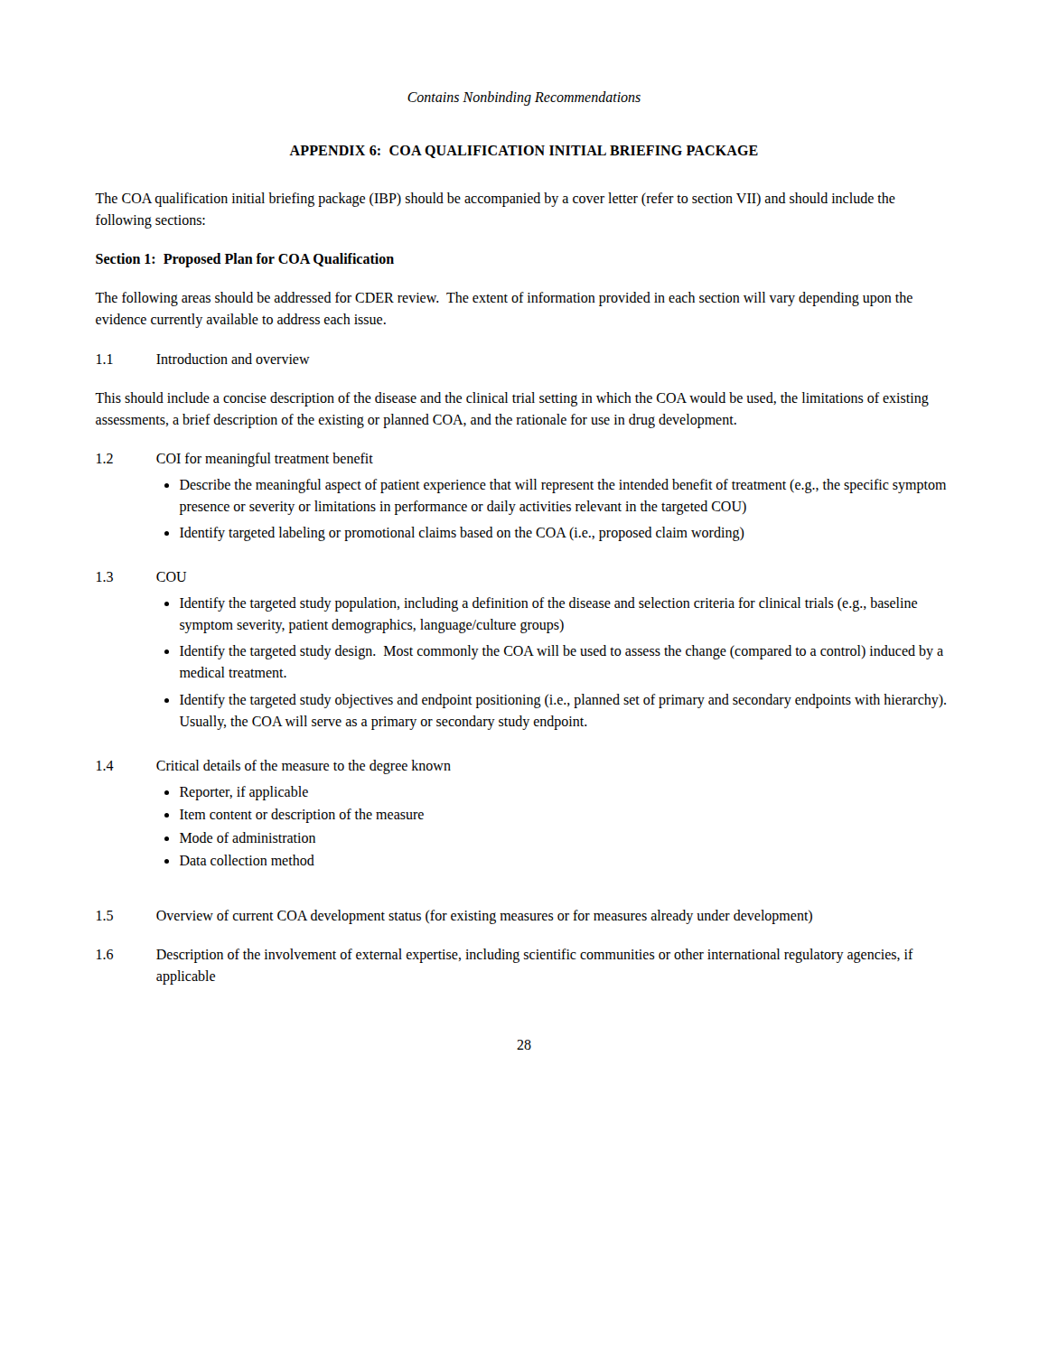Contains Nonbinding Recommendations
APPENDIX 6: COA QUALIFICATION INITIAL BRIEFING PACKAGE
The COA qualification initial briefing package (IBP) should be accompanied by a cover letter (refer to section VII) and should include the following sections:
Section 1: Proposed Plan for COA Qualification
The following areas should be addressed for CDER review. The extent of information provided in each section will vary depending upon the evidence currently available to address each issue.
1.1
Introduction and overview
This should include a concise description of the disease and the clinical trial setting in which the COA would be used, the limitations of existing assessments, a brief description of the existing or planned COA, and the rationale for use in drug development.
1.2
COI for meaningful treatment benefit
Describe the meaningful aspect of patient experience that will represent the intended benefit of treatment (e.g., the specific symptom presence or severity or limitations in performance or daily activities relevant in the targeted COU)
Identify targeted labeling or promotional claims based on the COA (i.e., proposed claim wording)
1.3
COU
Identify the targeted study population, including a definition of the disease and selection criteria for clinical trials (e.g., baseline symptom severity, patient demographics, language/culture groups)
Identify the targeted study design. Most commonly the COA will be used to assess the change (compared to a control) induced by a medical treatment.
Identify the targeted study objectives and endpoint positioning (i.e., planned set of primary and secondary endpoints with hierarchy). Usually, the COA will serve as a primary or secondary study endpoint.
1.4
Critical details of the measure to the degree known
Reporter, if applicable
Item content or description of the measure
Mode of administration
Data collection method
1.5
Overview of current COA development status (for existing measures or for measures already under development)
1.6
Description of the involvement of external expertise, including scientific communities or other international regulatory agencies, if applicable
28